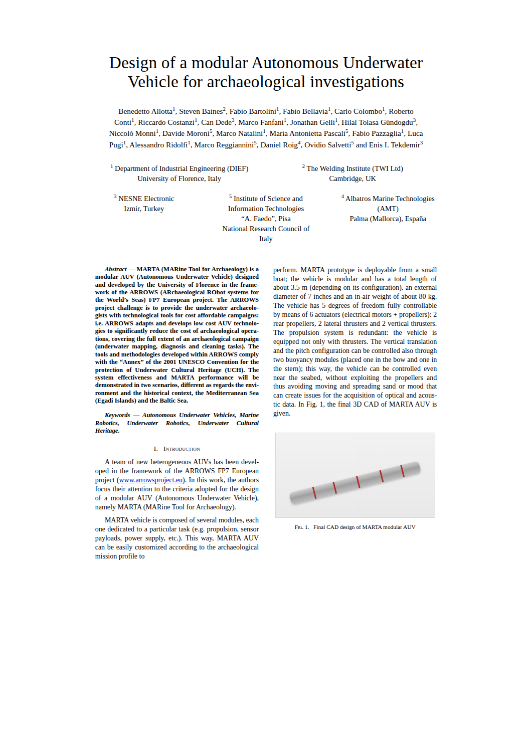Design of a modular Autonomous Underwater
Vehicle for archaeological investigations
Benedetto Allotta1, Steven Baines2, Fabio Bartolini1, Fabio Bellavia1, Carlo Colombo1, Roberto Conti1, Riccardo Costanzi1, Can Dede3, Marco Fanfani1, Jonathan Gelli1, Hilal Tolasa Gündogdu3, Niccolò Monni1, Davide Moroni5, Marco Natalini1, Maria Antonietta Pascali5, Fabio Pazzaglia1, Luca Pugi1, Alessandro Ridolfi1, Marco Reggiannini5, Daniel Roig4, Ovidio Salvetti5 and Enis I. Tekdemir3
1 Department of Industrial Engineering (DIEF)
University of Florence, Italy
2 The Welding Institute (TWI Ltd)
Cambridge, UK
3 NESNE Electronic
Izmir, Turkey
5 Institute of Science and Information Technologies
“A. Faedo”, Pisa
National Research Council of Italy
4 Albatros Marine Technologies (AMT)
Palma (Mallorca), España
Abstract — MARTA (MARine Tool for Archaeology) is a modular AUV (Autonomous Underwater Vehicle) designed and developed by the University of Florence in the framework of the ARROWS (ARchaeological RObot systems for the World’s Seas) FP7 European project. The ARROWS project challenge is to provide the underwater archaeologists with technological tools for cost affordable campaigns: i.e. ARROWS adapts and develops low cost AUV technologies to significantly reduce the cost of archaeological operations, covering the full extent of an archaeological campaign (underwater mapping, diagnosis and cleaning tasks). The tools and methodologies developed within ARROWS comply with the “Annex” of the 2001 UNESCO Convention for the protection of Underwater Cultural Heritage (UCH). The system effectiveness and MARTA performance will be demonstrated in two scenarios, different as regards the environment and the historical context, the Mediterranean Sea (Egadi Islands) and the Baltic Sea.
Keywords — Autonomous Underwater Vehicles, Marine Robotics, Underwater Robotics, Underwater Cultural Heritage.
I. Introduction
A team of new heterogeneous AUVs has been developed in the framework of the ARROWS FP7 European project (www.arrowsproject.eu). In this work, the authors focus their attention to the criteria adopted for the design of a modular AUV (Autonomous Underwater Vehicle), namely MARTA (MARine Tool for Archaeology).
MARTA vehicle is composed of several modules, each one dedicated to a particular task (e.g. propulsion, sensor payloads, power supply, etc.). This way, MARTA AUV can be easily customized according to the archaeological mission profile to
perform. MARTA prototype is deployable from a small boat; the vehicle is modular and has a total length of about 3.5 m (depending on its configuration), an external diameter of 7 inches and an in-air weight of about 80 kg. The vehicle has 5 degrees of freedom fully controllable by means of 6 actuators (electrical motors + propellers): 2 rear propellers, 2 lateral thrusters and 2 vertical thrusters. The propulsion system is redundant: the vehicle is equipped not only with thrusters. The vertical translation and the pitch configuration can be controlled also through two buoyancy modules (placed one in the bow and one in the stern); this way, the vehicle can be controlled even near the seabed, without exploiting the propellers and thus avoiding moving and spreading sand or mood that can create issues for the acquisition of optical and acoustic data. In Fig. 1, the final 3D CAD of MARTA AUV is given.
Fig. 1. Final CAD design of MARTA modular AUV